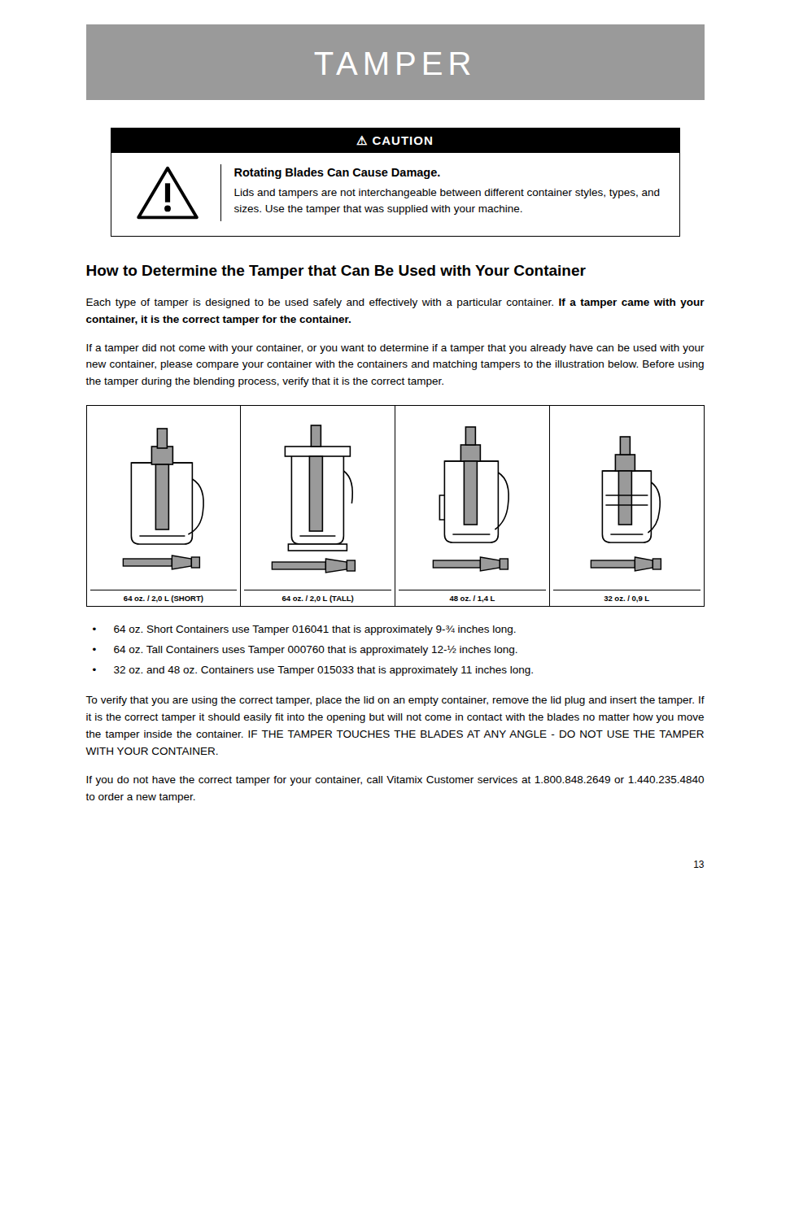TAMPER
⚠ CAUTION
Rotating Blades Can Cause Damage. Lids and tampers are not interchangeable between different container styles, types, and sizes. Use the tamper that was supplied with your machine.
How to Determine the Tamper that Can Be Used with Your Container
Each type of tamper is designed to be used safely and effectively with a particular container. If a tamper came with your container, it is the correct tamper for the container.
If a tamper did not come with your container, or you want to determine if a tamper that you already have can be used with your new container, please compare your container with the containers and matching tampers to the illustration below. Before using the tamper during the blending process, verify that it is the correct tamper.
64 oz. / 2,0 L (SHORT)
64 oz. / 2,0 L (TALL)
48 oz. / 1,4 L
32 oz. / 0,9 L
64 oz. Short Containers use Tamper 016041 that is approximately 9-¾ inches long.
64 oz. Tall Containers uses Tamper 000760 that is approximately 12-½ inches long.
32 oz. and 48 oz. Containers use Tamper 015033 that is approximately 11 inches long.
To verify that you are using the correct tamper, place the lid on an empty container, remove the lid plug and insert the tamper. If it is the correct tamper it should easily fit into the opening but will not come in contact with the blades no matter how you move the tamper inside the container. IF THE TAMPER TOUCHES THE BLADES AT ANY ANGLE - DO NOT USE THE TAMPER WITH YOUR CONTAINER.
If you do not have the correct tamper for your container, call Vitamix Customer services at 1.800.848.2649 or 1.440.235.4840 to order a new tamper.
13